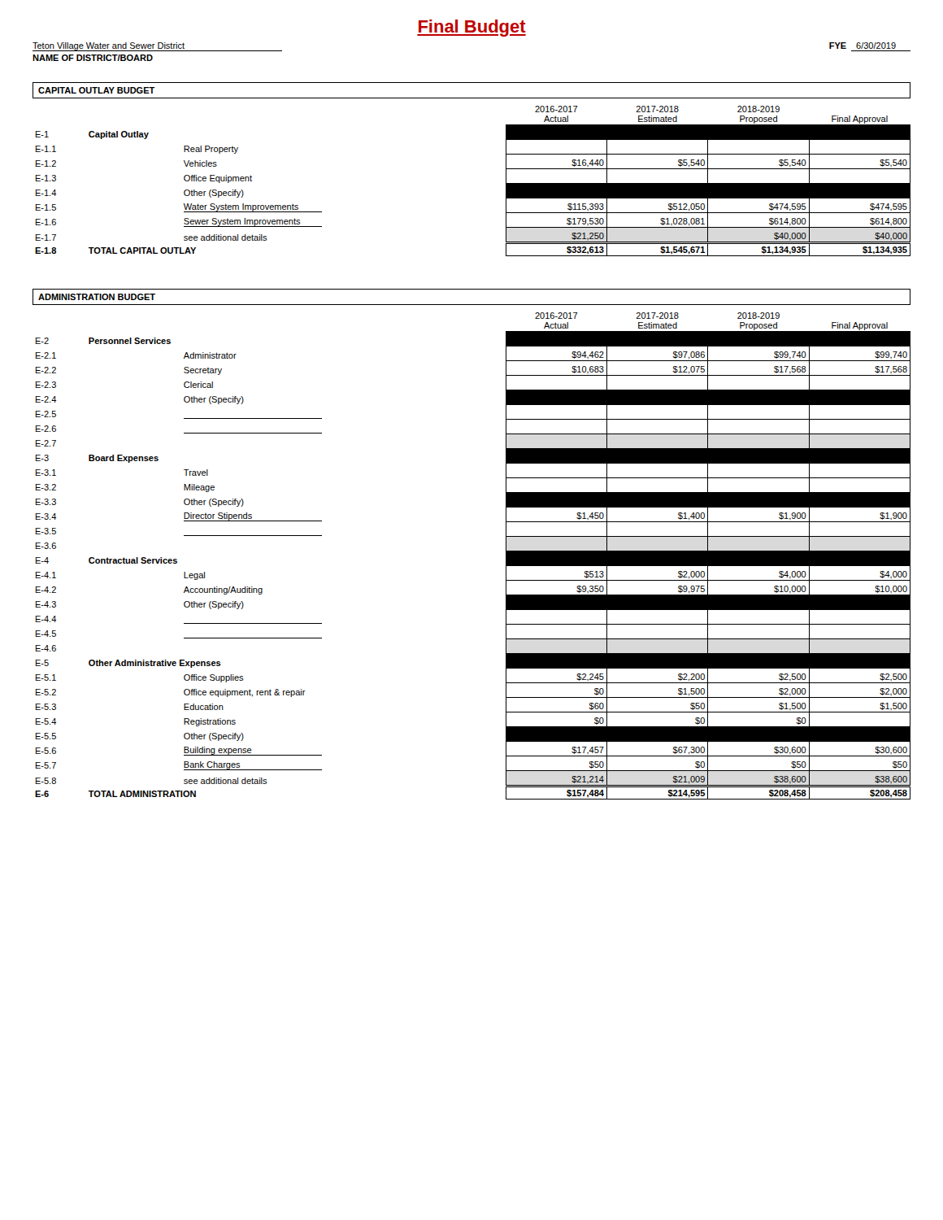Final Budget
Teton Village Water and Sewer District
FYE 6/30/2019
NAME OF DISTRICT/BOARD
CAPITAL OUTLAY BUDGET
| | | 2016-2017 Actual | 2017-2018 Estimated | 2018-2019 Proposed | Final Approval |
| E-1 | Capital Outlay | | | | |
| E-1.1 | Real Property | | | | |
| E-1.2 | Vehicles | $16,440 | $5,540 | $5,540 | $5,540 |
| E-1.3 | Office Equipment | | | | |
| E-1.4 | Other (Specify) | | | | |
| E-1.5 | Water System Improvements | $115,393 | $512,050 | $474,595 | $474,595 |
| E-1.6 | Sewer System Improvements | $179,530 | $1,028,081 | $614,800 | $614,800 |
| E-1.7 | see additional details | $21,250 | | $40,000 | $40,000 |
| E-1.8 | TOTAL CAPITAL OUTLAY | $332,613 | $1,545,671 | $1,134,935 | $1,134,935 |
ADMINISTRATION BUDGET
| | | 2016-2017 Actual | 2017-2018 Estimated | 2018-2019 Proposed | Final Approval |
| E-2 | Personnel Services | | | | |
| E-2.1 | Administrator | $94,462 | $97,086 | $99,740 | $99,740 |
| E-2.2 | Secretary | $10,683 | $12,075 | $17,568 | $17,568 |
| E-2.3 | Clerical | | | | |
| E-2.4 | Other (Specify) | | | | |
| E-2.5 | | | | | |
| E-2.6 | | | | | |
| E-2.7 | | | | | |
| E-3 | Board Expenses | | | | |
| E-3.1 | Travel | | | | |
| E-3.2 | Mileage | | | | |
| E-3.3 | Other (Specify) | | | | |
| E-3.4 | Director Stipends | $1,450 | $1,400 | $1,900 | $1,900 |
| E-3.5 | | | | | |
| E-3.6 | | | | | |
| E-4 | Contractual Services | | | | |
| E-4.1 | Legal | $513 | $2,000 | $4,000 | $4,000 |
| E-4.2 | Accounting/Auditing | $9,350 | $9,975 | $10,000 | $10,000 |
| E-4.3 | Other (Specify) | | | | |
| E-4.4 | | | | | |
| E-4.5 | | | | | |
| E-4.6 | | | | | |
| E-5 | Other Administrative Expenses | | | | |
| E-5.1 | Office Supplies | $2,245 | $2,200 | $2,500 | $2,500 |
| E-5.2 | Office equipment, rent & repair | $0 | $1,500 | $2,000 | $2,000 |
| E-5.3 | Education | $60 | $50 | $1,500 | $1,500 |
| E-5.4 | Registrations | $0 | $0 | $0 | |
| E-5.5 | Other (Specify) | | | | |
| E-5.6 | Building expense | $17,457 | $67,300 | $30,600 | $30,600 |
| E-5.7 | Bank Charges | $50 | $0 | $50 | $50 |
| E-5.8 | see additional details | $21,214 | $21,009 | $38,600 | $38,600 |
| E-6 | TOTAL ADMINISTRATION | $157,484 | $214,595 | $208,458 | $208,458 |